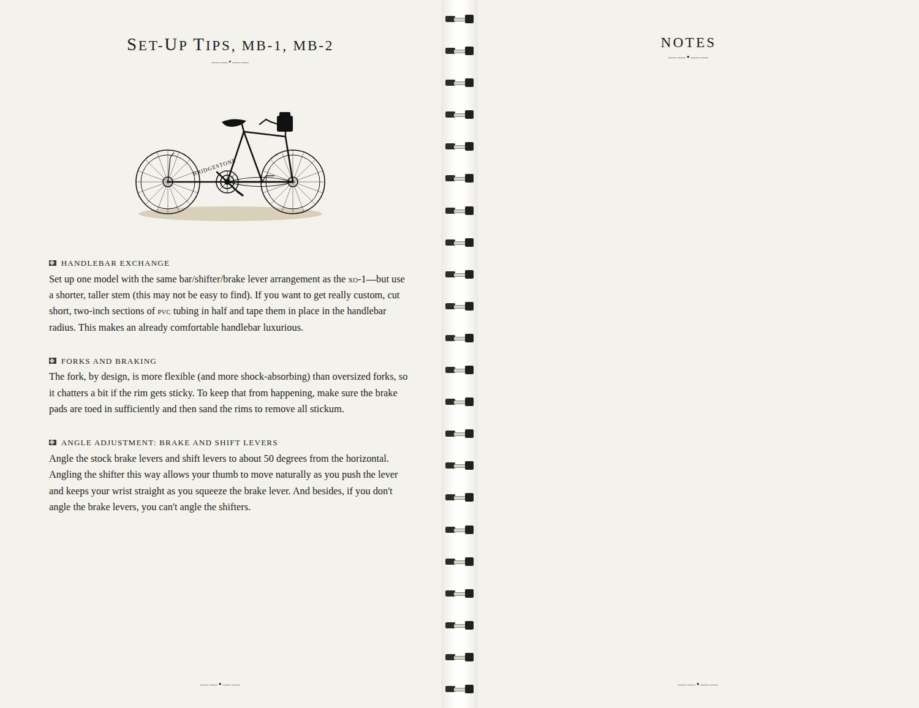Set-Up Tips, MB-1, MB-2
BRIDGESTONE
Handlebar exchange
Set up one model with the same bar/shifter/brake lever arrangement as the xo-1—but use a shorter, taller stem (this may not be easy to find). If you want to get really custom, cut short, two-inch sections of pvc tubing in half and tape them in place in the handlebar radius. This makes an already comfortable handlebar luxurious.
Forks and braking
The fork, by design, is more flexible (and more shock-absorbing) than oversized forks, so it chatters a bit if the rim gets sticky. To keep that from happening, make sure the brake pads are toed in sufficiently and then sand the rims to remove all stickum.
Angle adjustment: brake and shift levers
Angle the stock brake levers and shift levers to about 50 degrees from the horizontal. Angling the shifter this way allows your thumb to move naturally as you push the lever and keeps your wrist straight as you squeeze the brake lever. And besides, if you don't angle the brake levers, you can't angle the shifters.
Notes